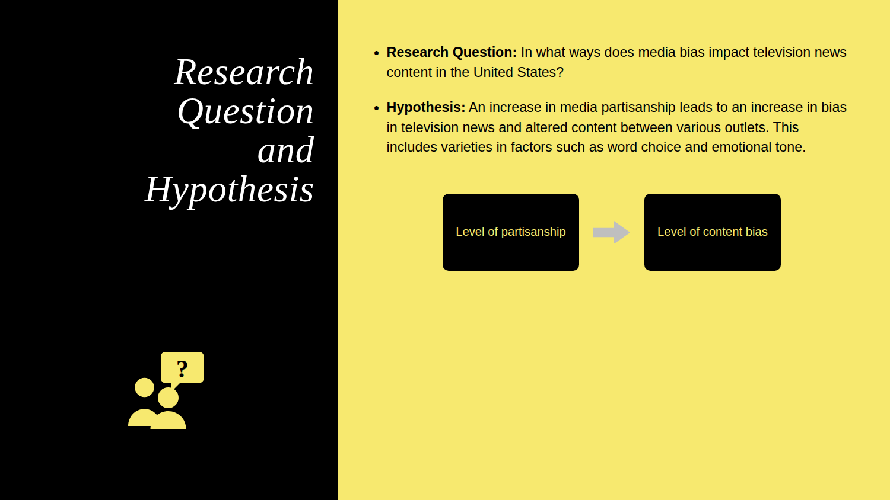Research
Question
and
Hypothesis
?
Research Question: In what ways does media bias impact television news content in the United States?
Hypothesis: An increase in media partisanship leads to an increase in bias in television news and altered content between various outlets. This includes varieties in factors such as word choice and emotional tone.
Level of partisanship
Level of content bias